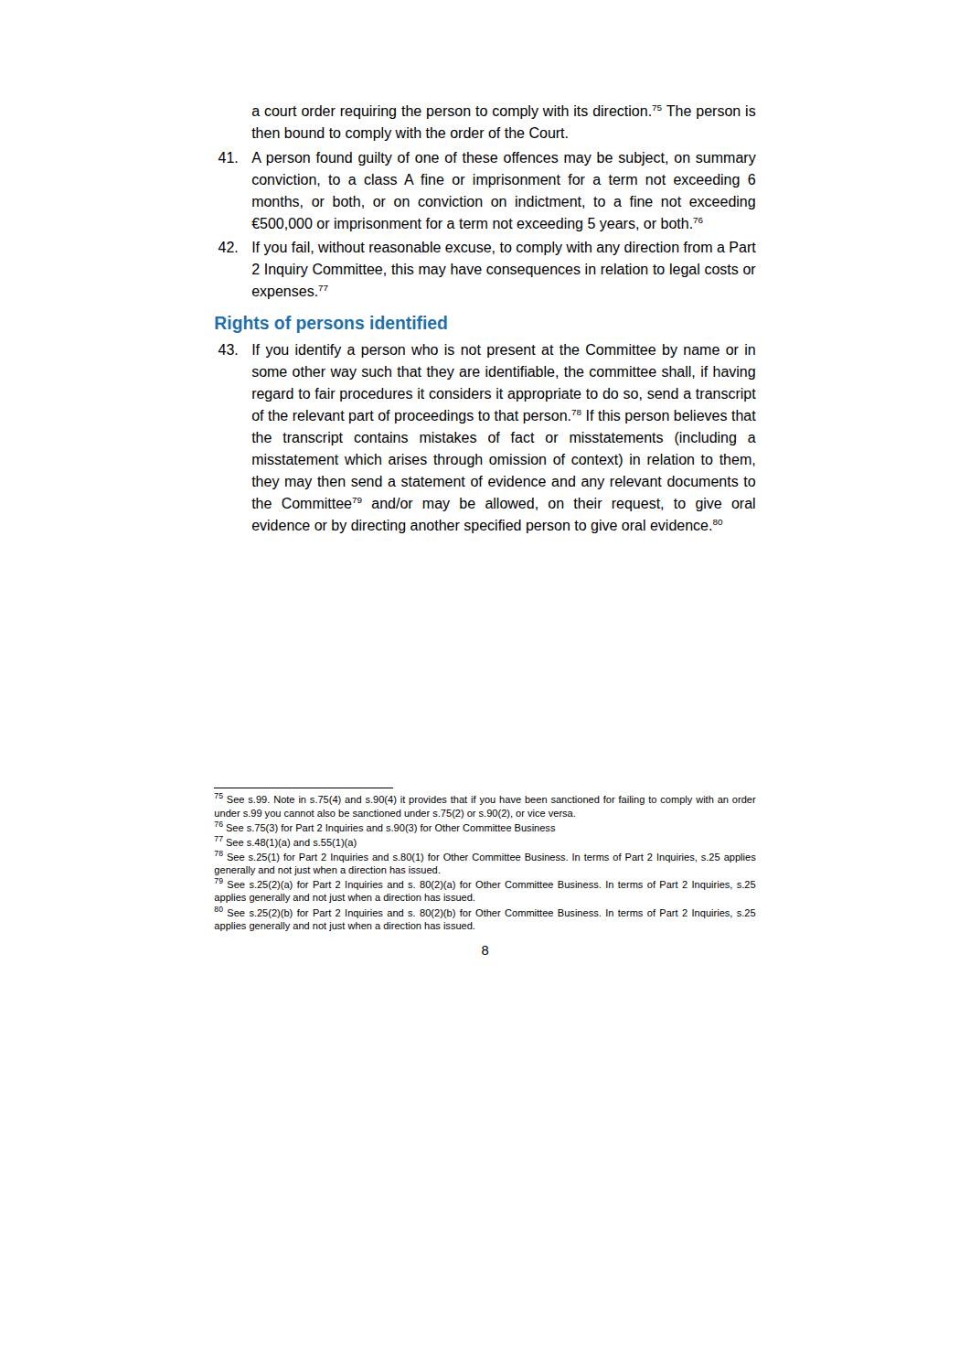a court order requiring the person to comply with its direction.75 The person is then bound to comply with the order of the Court.
41. A person found guilty of one of these offences may be subject, on summary conviction, to a class A fine or imprisonment for a term not exceeding 6 months, or both, or on conviction on indictment, to a fine not exceeding €500,000 or imprisonment for a term not exceeding 5 years, or both.76
42. If you fail, without reasonable excuse, to comply with any direction from a Part 2 Inquiry Committee, this may have consequences in relation to legal costs or expenses.77
Rights of persons identified
43. If you identify a person who is not present at the Committee by name or in some other way such that they are identifiable, the committee shall, if having regard to fair procedures it considers it appropriate to do so, send a transcript of the relevant part of proceedings to that person.78 If this person believes that the transcript contains mistakes of fact or misstatements (including a misstatement which arises through omission of context) in relation to them, they may then send a statement of evidence and any relevant documents to the Committee79 and/or may be allowed, on their request, to give oral evidence or by directing another specified person to give oral evidence.80
75 See s.99. Note in s.75(4) and s.90(4) it provides that if you have been sanctioned for failing to comply with an order under s.99 you cannot also be sanctioned under s.75(2) or s.90(2), or vice versa.
76 See s.75(3) for Part 2 Inquiries and s.90(3) for Other Committee Business
77 See s.48(1)(a) and s.55(1)(a)
78 See s.25(1) for Part 2 Inquiries and s.80(1) for Other Committee Business. In terms of Part 2 Inquiries, s.25 applies generally and not just when a direction has issued.
79 See s.25(2)(a) for Part 2 Inquiries and s. 80(2)(a) for Other Committee Business. In terms of Part 2 Inquiries, s.25 applies generally and not just when a direction has issued.
80 See s.25(2)(b) for Part 2 Inquiries and s. 80(2)(b) for Other Committee Business. In terms of Part 2 Inquiries, s.25 applies generally and not just when a direction has issued.
8